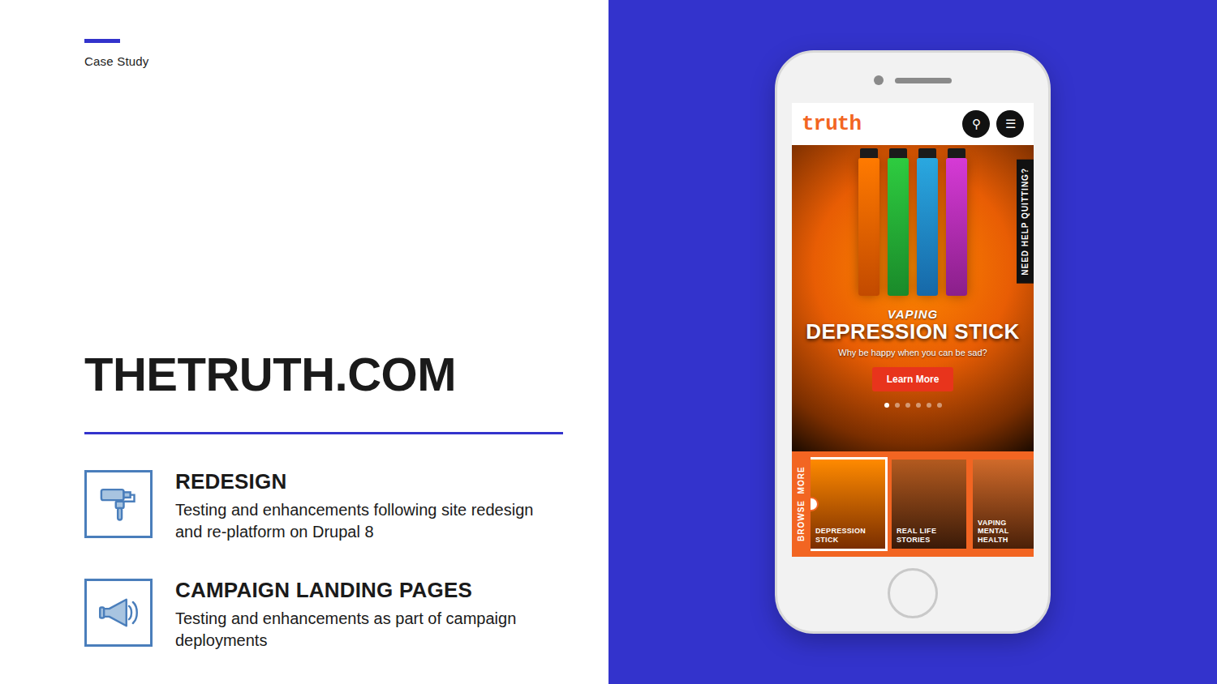Case Study
THETRUTH.COM
REDESIGN
Testing and enhancements following site redesign and re-platform on Drupal 8
CAMPAIGN LANDING PAGES
Testing and enhancements as part of campaign deployments
truth
⚲ ☰
NEED HELP QUITTING?
VAPING
DEPRESSION STICK
Why be happy when you can be sad?
Learn More
BROWSE MORE
DEPRESSION
STICK
REAL LIFE
STORIES
VAPING
MENTAL
HEALTH